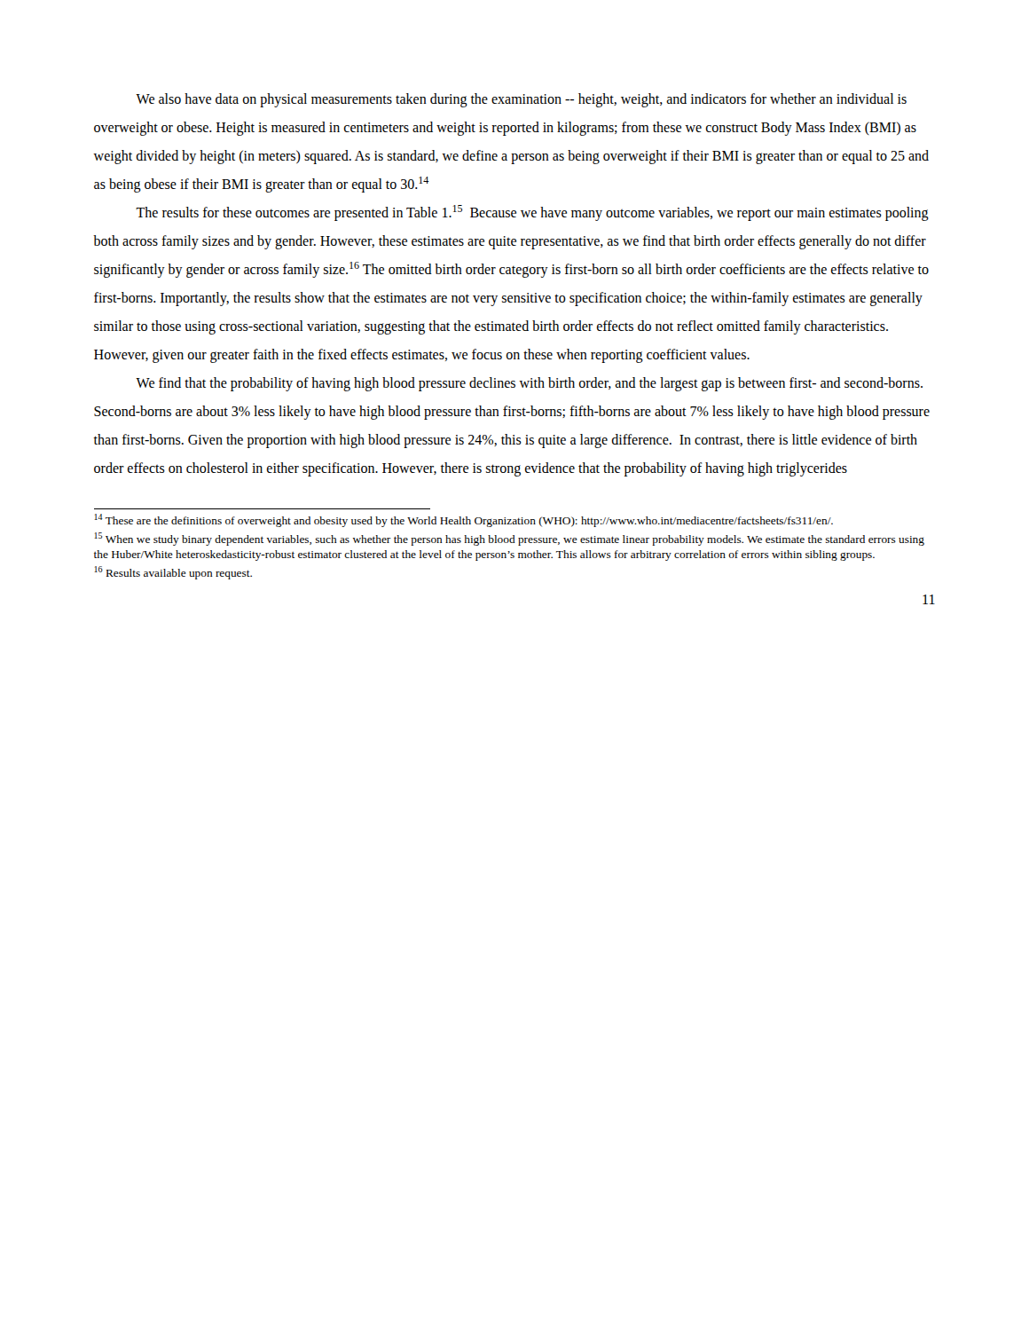We also have data on physical measurements taken during the examination -- height, weight, and indicators for whether an individual is overweight or obese. Height is measured in centimeters and weight is reported in kilograms; from these we construct Body Mass Index (BMI) as weight divided by height (in meters) squared. As is standard, we define a person as being overweight if their BMI is greater than or equal to 25 and as being obese if their BMI is greater than or equal to 30.14
The results for these outcomes are presented in Table 1.15 Because we have many outcome variables, we report our main estimates pooling both across family sizes and by gender. However, these estimates are quite representative, as we find that birth order effects generally do not differ significantly by gender or across family size.16 The omitted birth order category is first-born so all birth order coefficients are the effects relative to first-borns. Importantly, the results show that the estimates are not very sensitive to specification choice; the within-family estimates are generally similar to those using cross-sectional variation, suggesting that the estimated birth order effects do not reflect omitted family characteristics. However, given our greater faith in the fixed effects estimates, we focus on these when reporting coefficient values.
We find that the probability of having high blood pressure declines with birth order, and the largest gap is between first- and second-borns. Second-borns are about 3% less likely to have high blood pressure than first-borns; fifth-borns are about 7% less likely to have high blood pressure than first-borns. Given the proportion with high blood pressure is 24%, this is quite a large difference. In contrast, there is little evidence of birth order effects on cholesterol in either specification. However, there is strong evidence that the probability of having high triglycerides
14 These are the definitions of overweight and obesity used by the World Health Organization (WHO): http://www.who.int/mediacentre/factsheets/fs311/en/.
15 When we study binary dependent variables, such as whether the person has high blood pressure, we estimate linear probability models. We estimate the standard errors using the Huber/White heteroskedasticity-robust estimator clustered at the level of the person’s mother. This allows for arbitrary correlation of errors within sibling groups.
16 Results available upon request.
11